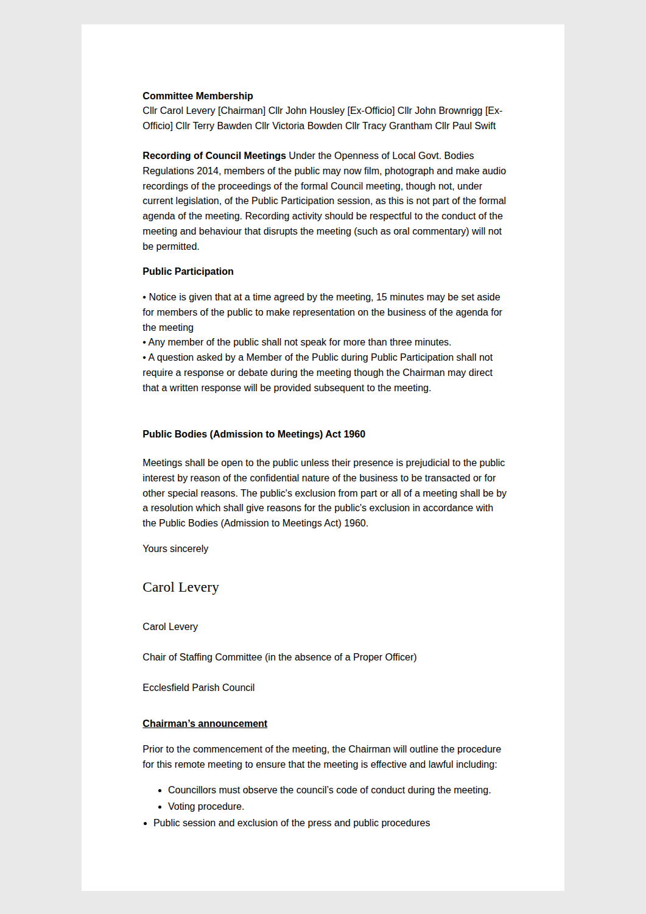Committee Membership
Cllr Carol Levery [Chairman] Cllr John Housley [Ex-Officio] Cllr John Brownrigg [Ex-Officio] Cllr Terry Bawden Cllr Victoria Bowden Cllr Tracy Grantham Cllr Paul Swift
Recording of Council Meetings Under the Openness of Local Govt. Bodies Regulations 2014, members of the public may now film, photograph and make audio recordings of the proceedings of the formal Council meeting, though not, under current legislation, of the Public Participation session, as this is not part of the formal agenda of the meeting. Recording activity should be respectful to the conduct of the meeting and behaviour that disrupts the meeting (such as oral commentary) will not be permitted.
Public Participation
• Notice is given that at a time agreed by the meeting, 15 minutes may be set aside for members of the public to make representation on the business of the agenda for the meeting
• Any member of the public shall not speak for more than three minutes.
• A question asked by a Member of the Public during Public Participation shall not require a response or debate during the meeting though the Chairman may direct that a written response will be provided subsequent to the meeting.
Public Bodies (Admission to Meetings) Act 1960
Meetings shall be open to the public unless their presence is prejudicial to the public interest by reason of the confidential nature of the business to be transacted or for other special reasons. The public's exclusion from part or all of a meeting shall be by a resolution which shall give reasons for the public's exclusion in accordance with the Public Bodies (Admission to Meetings Act) 1960.
Yours sincerely
Carol Levery
Carol Levery
Chair of Staffing Committee (in the absence of a Proper Officer)
Ecclesfield Parish Council
Chairman’s announcement
Prior to the commencement of the meeting, the Chairman will outline the procedure for this remote meeting to ensure that the meeting is effective and lawful including:
Councillors must observe the council’s code of conduct during the meeting.
Voting procedure.
Public session and exclusion of the press and public procedures